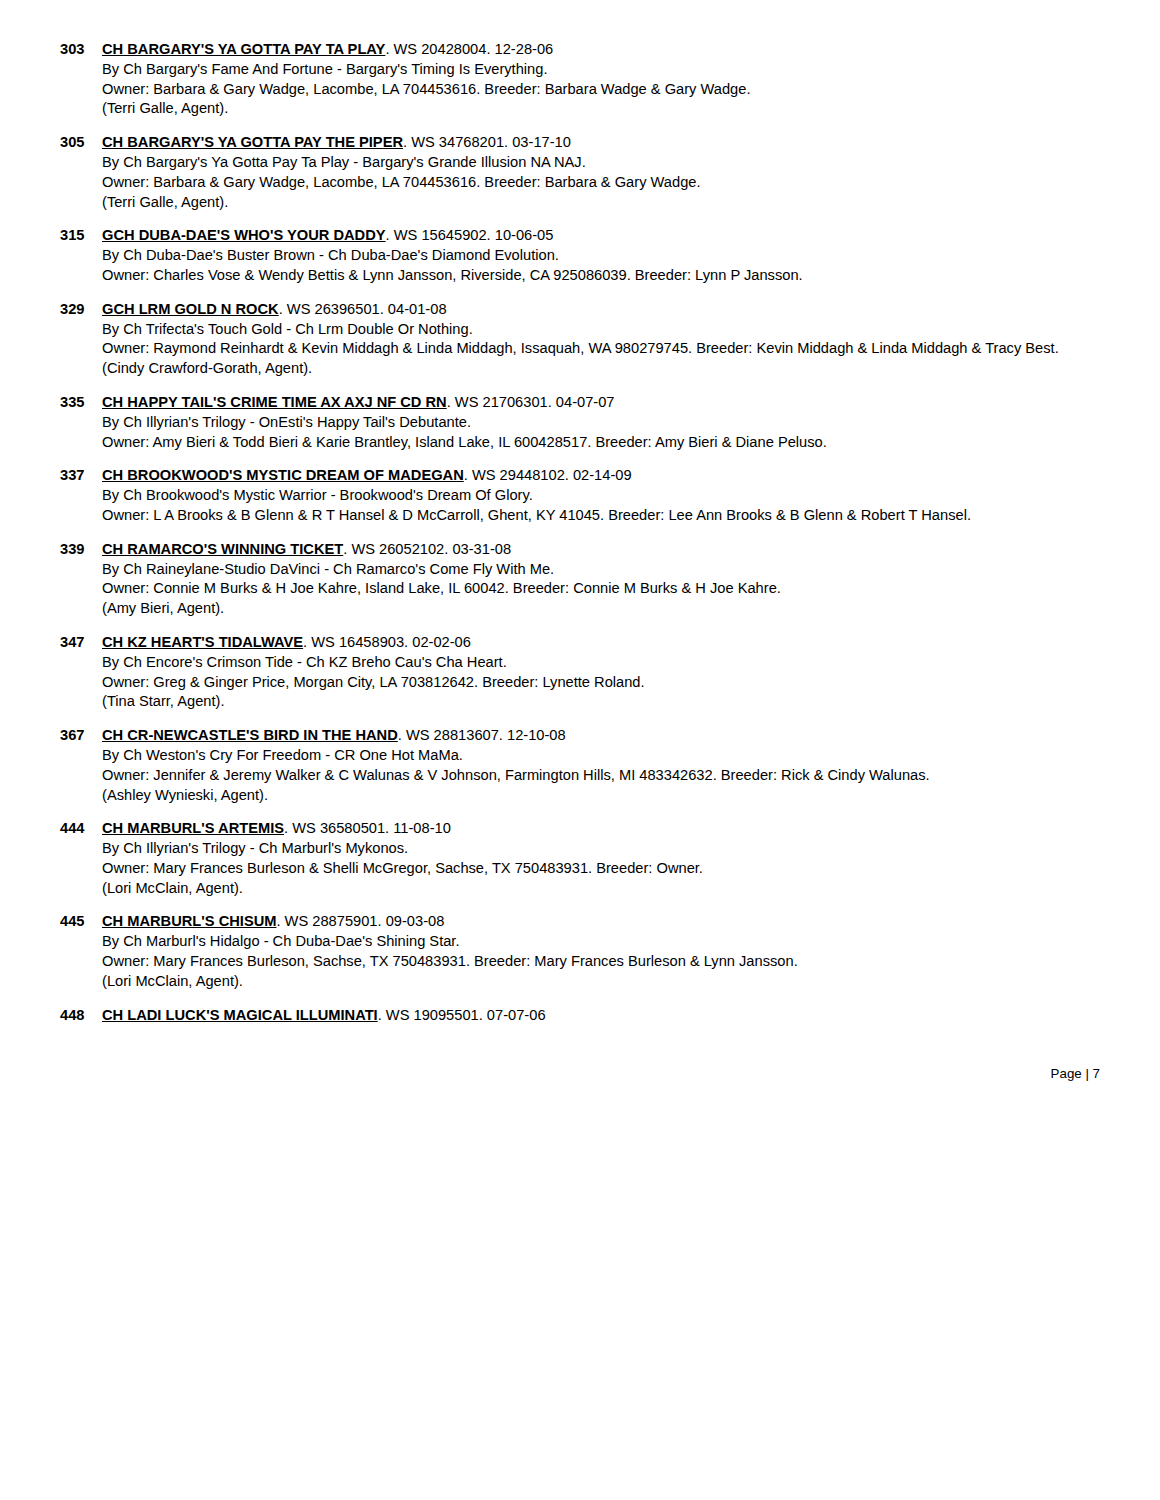303
CH BARGARY'S YA GOTTA PAY TA PLAY. WS 20428004. 12-28-06 By Ch Bargary's Fame And Fortune - Bargary's Timing Is Everything. Owner: Barbara & Gary Wadge, Lacombe, LA 704453616. Breeder: Barbara Wadge & Gary Wadge. (Terri Galle, Agent).
305
CH BARGARY'S YA GOTTA PAY THE PIPER. WS 34768201. 03-17-10 By Ch Bargary's Ya Gotta Pay Ta Play - Bargary's Grande Illusion NA NAJ. Owner: Barbara & Gary Wadge, Lacombe, LA 704453616. Breeder: Barbara & Gary Wadge. (Terri Galle, Agent).
315
GCH DUBA-DAE'S WHO'S YOUR DADDY. WS 15645902. 10-06-05 By Ch Duba-Dae's Buster Brown - Ch Duba-Dae's Diamond Evolution. Owner: Charles Vose & Wendy Bettis & Lynn Jansson, Riverside, CA 925086039. Breeder: Lynn P Jansson.
329
GCH LRM GOLD N ROCK. WS 26396501. 04-01-08 By Ch Trifecta's Touch Gold - Ch Lrm Double Or Nothing. Owner: Raymond Reinhardt & Kevin Middagh & Linda Middagh, Issaquah, WA 980279745. Breeder: Kevin Middagh & Linda Middagh & Tracy Best. (Cindy Crawford-Gorath, Agent).
335
CH HAPPY TAIL'S CRIME TIME AX AXJ NF CD RN. WS 21706301. 04-07-07 By Ch Illyrian's Trilogy - OnEsti's Happy Tail's Debutante. Owner: Amy Bieri & Todd Bieri & Karie Brantley, Island Lake, IL 600428517. Breeder: Amy Bieri & Diane Peluso.
337
CH BROOKWOOD'S MYSTIC DREAM OF MADEGAN. WS 29448102. 02-14-09 By Ch Brookwood's Mystic Warrior - Brookwood's Dream Of Glory. Owner: L A Brooks & B Glenn & R T Hansel & D McCarroll, Ghent, KY 41045. Breeder: Lee Ann Brooks & B Glenn & Robert T Hansel.
339
CH RAMARCO'S WINNING TICKET. WS 26052102. 03-31-08 By Ch Raineylane-Studio DaVinci - Ch Ramarco's Come Fly With Me. Owner: Connie M Burks & H Joe Kahre, Island Lake, IL 60042. Breeder: Connie M Burks & H Joe Kahre. (Amy Bieri, Agent).
347
CH KZ HEART'S TIDALWAVE. WS 16458903. 02-02-06 By Ch Encore's Crimson Tide - Ch KZ Breho Cau's Cha Heart. Owner: Greg & Ginger Price, Morgan City, LA 703812642. Breeder: Lynette Roland. (Tina Starr, Agent).
367
CH CR-NEWCASTLE'S BIRD IN THE HAND. WS 28813607. 12-10-08 By Ch Weston's Cry For Freedom - CR One Hot MaMa. Owner: Jennifer & Jeremy Walker & C Walunas & V Johnson, Farmington Hills, MI 483342632. Breeder: Rick & Cindy Walunas. (Ashley Wynieski, Agent).
444
CH MARBURL'S ARTEMIS. WS 36580501. 11-08-10 By Ch Illyrian's Trilogy - Ch Marburl's Mykonos. Owner: Mary Frances Burleson & Shelli McGregor, Sachse, TX 750483931. Breeder: Owner. (Lori McClain, Agent).
445
CH MARBURL'S CHISUM. WS 28875901. 09-03-08 By Ch Marburl's Hidalgo - Ch Duba-Dae's Shining Star. Owner: Mary Frances Burleson, Sachse, TX 750483931. Breeder: Mary Frances Burleson & Lynn Jansson. (Lori McClain, Agent).
448
CH LADI LUCK'S MAGICAL ILLUMINATI. WS 19095501. 07-07-06
Page | 7